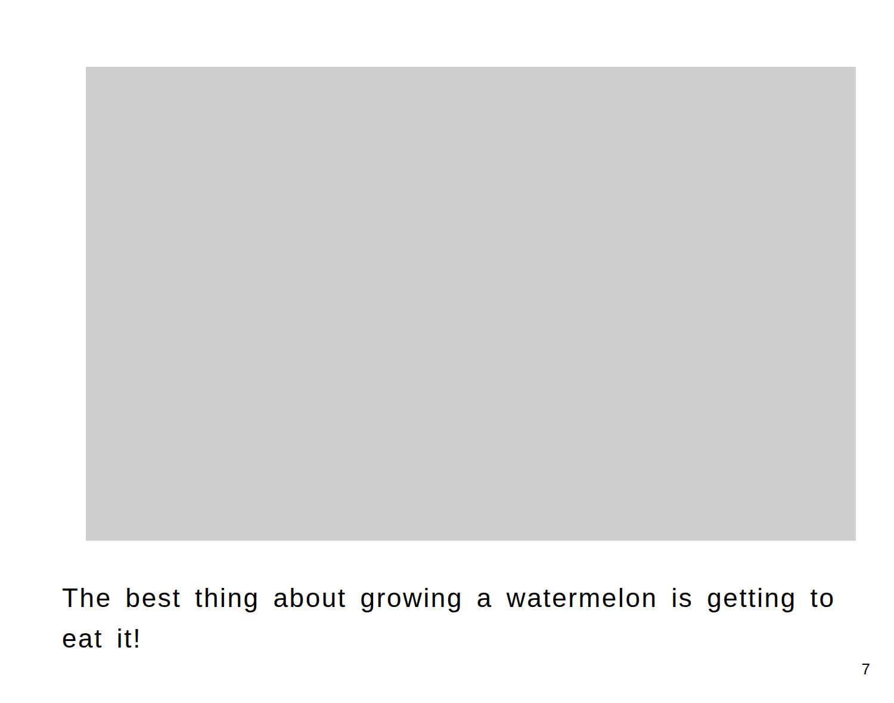The best thing about growing a watermelon is getting to eat it!
7